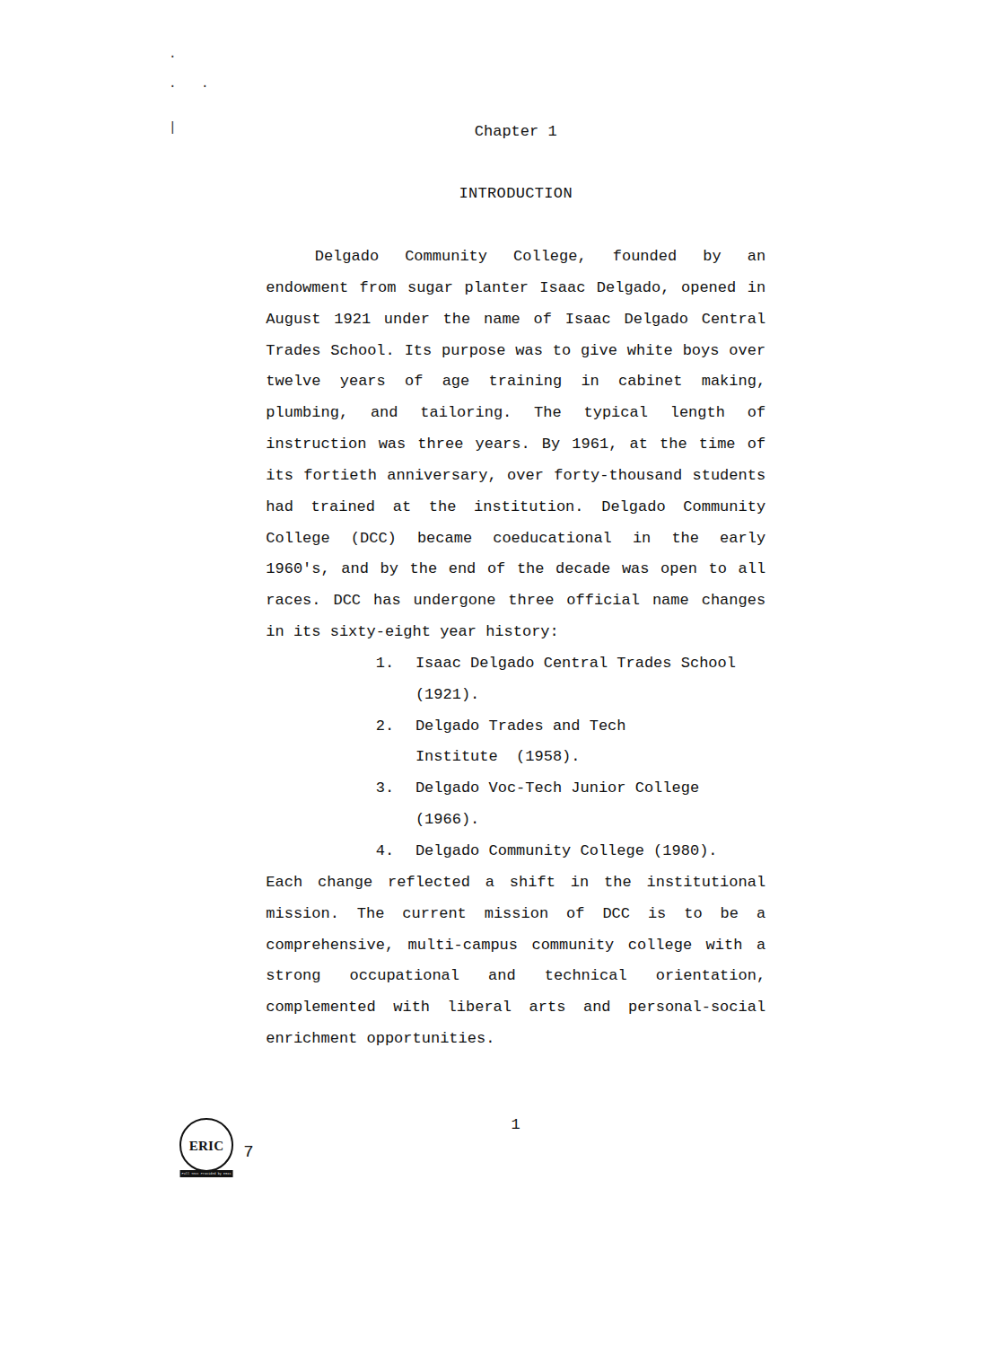. . . |
Chapter 1
INTRODUCTION
Delgado Community College, founded by an endowment from sugar planter Isaac Delgado, opened in August 1921 under the name of Isaac Delgado Central Trades School. Its purpose was to give white boys over twelve years of age training in cabinet making, plumbing, and tailoring. The typical length of instruction was three years. By 1961, at the time of its fortieth anniversary, over forty-thousand students had trained at the institution. Delgado Community College (DCC) became coeducational in the early 1960's, and by the end of the decade was open to all races. DCC has undergone three official name changes in its sixty-eight year history:
1. Isaac Delgado Central Trades School (1921).
2. Delgado Trades and Tech Institute (1958).
3. Delgado Voc-Tech Junior College (1966).
4. Delgado Community College (1980).
Each change reflected a shift in the institutional mission. The current mission of DCC is to be a comprehensive, multi-campus community college with a strong occupational and technical orientation, complemented with liberal arts and personal-social enrichment opportunities.
1
Full Text Provided by ERIC
7